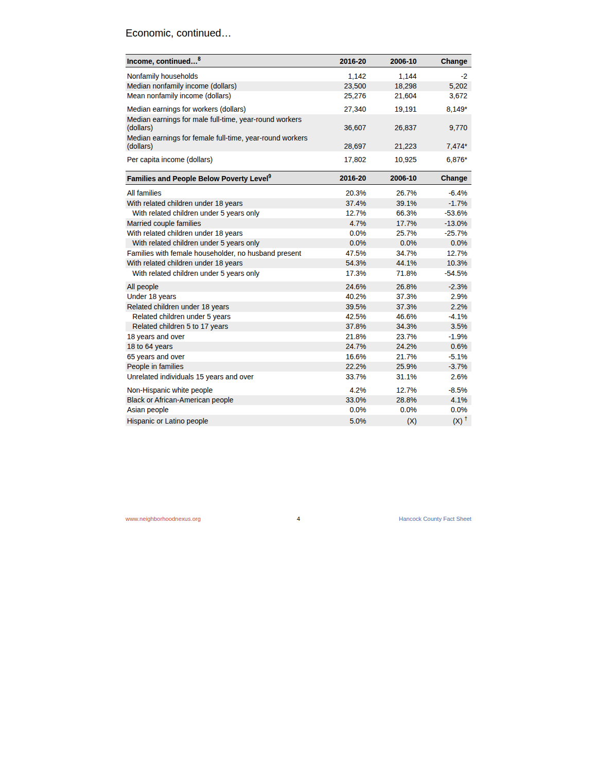Economic, continued…
| Income, continued… 8 | 2016-20 | 2006-10 | Change |
| --- | --- | --- | --- |
| Nonfamily households | 1,142 | 1,144 | -2 |
| Median nonfamily income (dollars) | 23,500 | 18,298 | 5,202 |
| Mean nonfamily income (dollars) | 25,276 | 21,604 | 3,672 |
| Median earnings for workers (dollars) | 27,340 | 19,191 | 8,149* |
| Median earnings for male full-time, year-round workers (dollars) | 36,607 | 26,837 | 9,770 |
| Median earnings for female full-time, year-round workers (dollars) | 28,697 | 21,223 | 7,474* |
| Per capita income (dollars) | 17,802 | 10,925 | 6,876* |
| Families and People Below Poverty Level 9 | 2016-20 | 2006-10 | Change |
| All families | 20.3% | 26.7% | -6.4% |
| With related children under 18 years | 37.4% | 39.1% | -1.7% |
| With related children under 5 years only | 12.7% | 66.3% | -53.6% |
| Married couple families | 4.7% | 17.7% | -13.0% |
| With related children under 18 years | 0.0% | 25.7% | -25.7% |
| With related children under 5 years only | 0.0% | 0.0% | 0.0% |
| Families with female householder, no husband present | 47.5% | 34.7% | 12.7% |
| With related children under 18 years | 54.3% | 44.1% | 10.3% |
| With related children under 5 years only | 17.3% | 71.8% | -54.5% |
| All people | 24.6% | 26.8% | -2.3% |
| Under 18 years | 40.2% | 37.3% | 2.9% |
| Related children under 18 years | 39.5% | 37.3% | 2.2% |
| Related children under 5 years | 42.5% | 46.6% | -4.1% |
| Related children 5 to 17 years | 37.8% | 34.3% | 3.5% |
| 18 years and over | 21.8% | 23.7% | -1.9% |
| 18 to 64 years | 24.7% | 24.2% | 0.6% |
| 65 years and over | 16.6% | 21.7% | -5.1% |
| People in families | 22.2% | 25.9% | -3.7% |
| Unrelated individuals 15 years and over | 33.7% | 31.1% | 2.6% |
| Non-Hispanic white people | 4.2% | 12.7% | -8.5% |
| Black or African-American people | 33.0% | 28.8% | 4.1% |
| Asian people | 0.0% | 0.0% | 0.0% |
| Hispanic or Latino people | 5.0% | (X) | (X) † |
| www.neighborhoodnexus.org | 4 | Hancock County Fact Sheet |